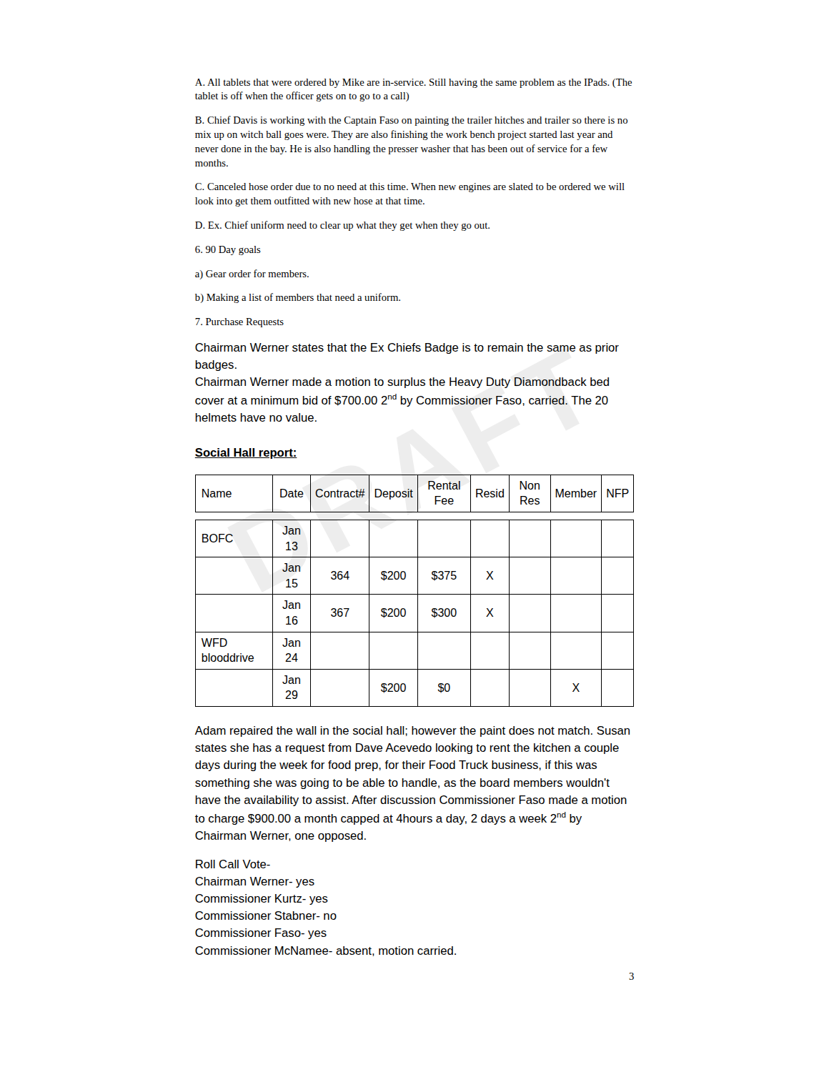DRAFT
A. All tablets that were ordered by Mike are in-service. Still having the same problem as the IPads. (The tablet is off when the officer gets on to go to a call)
B. Chief Davis is working with the Captain Faso on painting the trailer hitches and trailer so there is no mix up on witch ball goes were. They are also finishing the work bench project started last year and never done in the bay. He is also handling the presser washer that has been out of service for a few months.
C. Canceled hose order due to no need at this time. When new engines are slated to be ordered we will look into get them outfitted with new hose at that time.
D. Ex. Chief uniform need to clear up what they get when they go out.
6. 90 Day goals
a) Gear order for members.
b) Making a list of members that need a uniform.
7. Purchase Requests
Chairman Werner states that the Ex Chiefs Badge is to remain the same as prior badges.
Chairman Werner made a motion to surplus the Heavy Duty Diamondback bed cover at a minimum bid of $700.00 2nd by Commissioner Faso, carried. The 20 helmets have no value.
Social Hall report:
| Name | Date | Contract# | Deposit | Rental Fee | Resid | Non Res | Member | NFP |
| --- | --- | --- | --- | --- | --- | --- | --- | --- |
| BOFC | Jan 13 | | | | | | | |
| | Jan 15 | 364 | $200 | $375 | X | | | |
| | Jan 16 | 367 | $200 | $300 | X | | | |
| WFD blooddrive | Jan 24 | | | | | | | |
| | Jan 29 | | $200 | $0 | | | X | |
Adam repaired the wall in the social hall; however the paint does not match. Susan states she has a request from Dave Acevedo looking to rent the kitchen a couple days during the week for food prep, for their Food Truck business, if this was something she was going to be able to handle, as the board members wouldn't have the availability to assist. After discussion Commissioner Faso made a motion to charge $900.00 a month capped at 4hours a day, 2 days a week 2nd by Chairman Werner, one opposed.
Roll Call Vote-
Chairman Werner- yes
Commissioner Kurtz- yes
Commissioner Stabner- no
Commissioner Faso- yes
Commissioner McNamee- absent, motion carried.
3